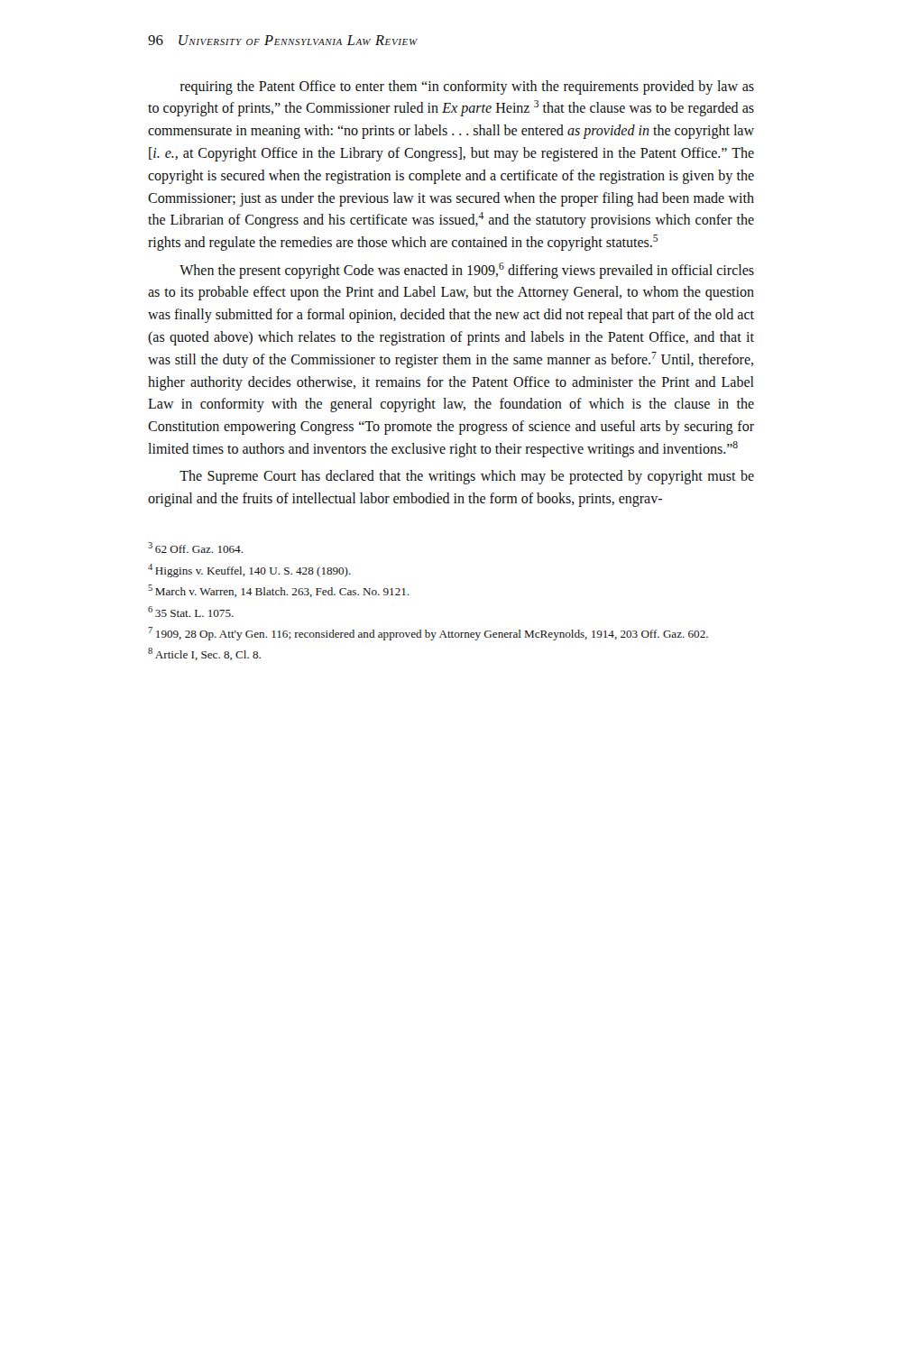96 University of Pennsylvania Law Review
requiring the Patent Office to enter them “in conformity with the requirements provided by law as to copyright of prints,” the Commissioner ruled in Ex parte Heinz 3 that the clause was to be regarded as commensurate in meaning with: “no prints or labels . . . shall be entered as provided in the copyright law [i. e., at Copyright Office in the Library of Congress], but may be registered in the Patent Office.” The copyright is secured when the registration is complete and a certificate of the registration is given by the Commissioner; just as under the previous law it was secured when the proper filing had been made with the Librarian of Congress and his certificate was issued,4 and the statutory provisions which confer the rights and regulate the remedies are those which are contained in the copyright statutes.5
When the present copyright Code was enacted in 1909,6 differing views prevailed in official circles as to its probable effect upon the Print and Label Law, but the Attorney General, to whom the question was finally submitted for a formal opinion, decided that the new act did not repeal that part of the old act (as quoted above) which relates to the registration of prints and labels in the Patent Office, and that it was still the duty of the Commissioner to register them in the same manner as before.7 Until, therefore, higher authority decides otherwise, it remains for the Patent Office to administer the Print and Label Law in conformity with the general copyright law, the foundation of which is the clause in the Constitution empowering Congress “To promote the progress of science and useful arts by securing for limited times to authors and inventors the exclusive right to their respective writings and inventions.”8
The Supreme Court has declared that the writings which may be protected by copyright must be original and the fruits of intellectual labor embodied in the form of books, prints, engrav-
362 Off. Gaz. 1064.
4 Higgins v. Keuffel, 140 U. S. 428 (1890).
5 March v. Warren, 14 Blatch. 263, Fed. Cas. No. 9121.
635 Stat. L. 1075.
71909, 28 Op. Att'y Gen. 116; reconsidered and approved by Attorney General McReynolds, 1914, 203 Off. Gaz. 602.
8 Article I, Sec. 8, Cl. 8.